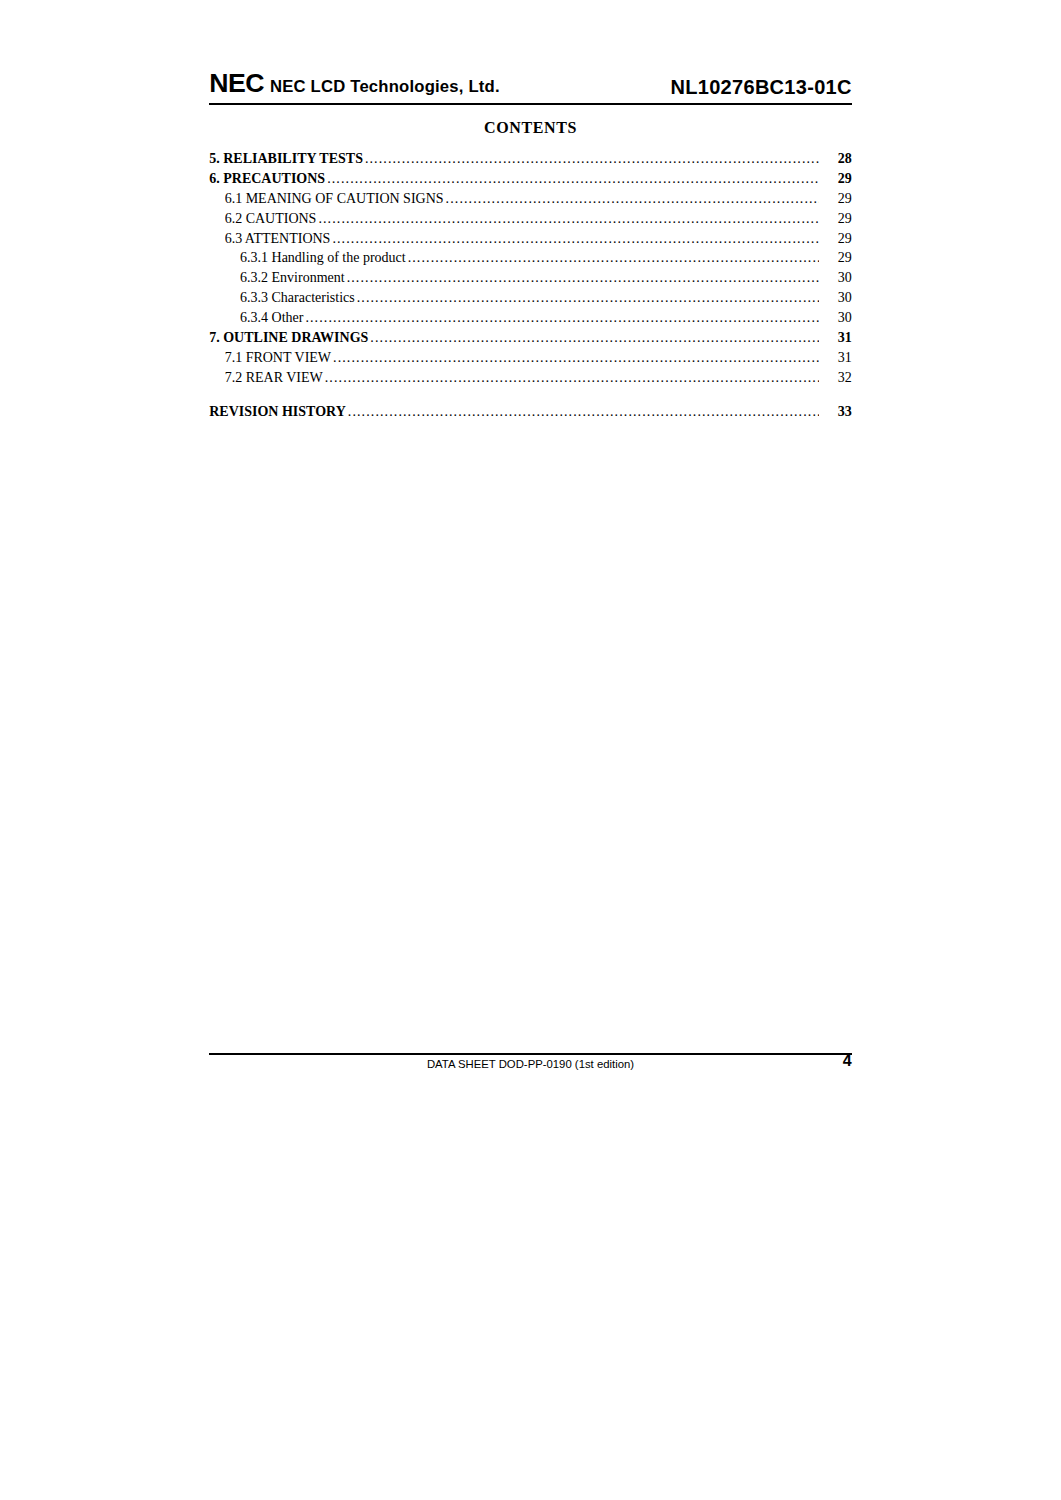NEC NEC LCD Technologies, Ltd.
NL10276BC13-01C
CONTENTS
5. RELIABILITY TESTS .................................................................................................................................. 28
6. PRECAUTIONS ......................................................................................................................................... 29
6.1 MEANING OF CAUTION SIGNS ....................................................................................................... 29
6.2 CAUTIONS ................................................................................................................................. 29
6.3 ATTENTIONS ............................................................................................................................. 29
6.3.1 Handling of the product ......................................................................................................... 29
6.3.2 Environment ......................................................................................................................... 30
6.3.3 Characteristics ..................................................................................................................... 30
6.3.4 Other ................................................................................................................................. 30
7. OUTLINE DRAWINGS ............................................................................................................. 31
7.1 FRONT VIEW ............................................................................................................................. 31
7.2 REAR VIEW ............................................................................................................................... 32
REVISION HISTORY ................................................................................................................. 33
DATA SHEET DOD-PP-0190 (1st edition)
4